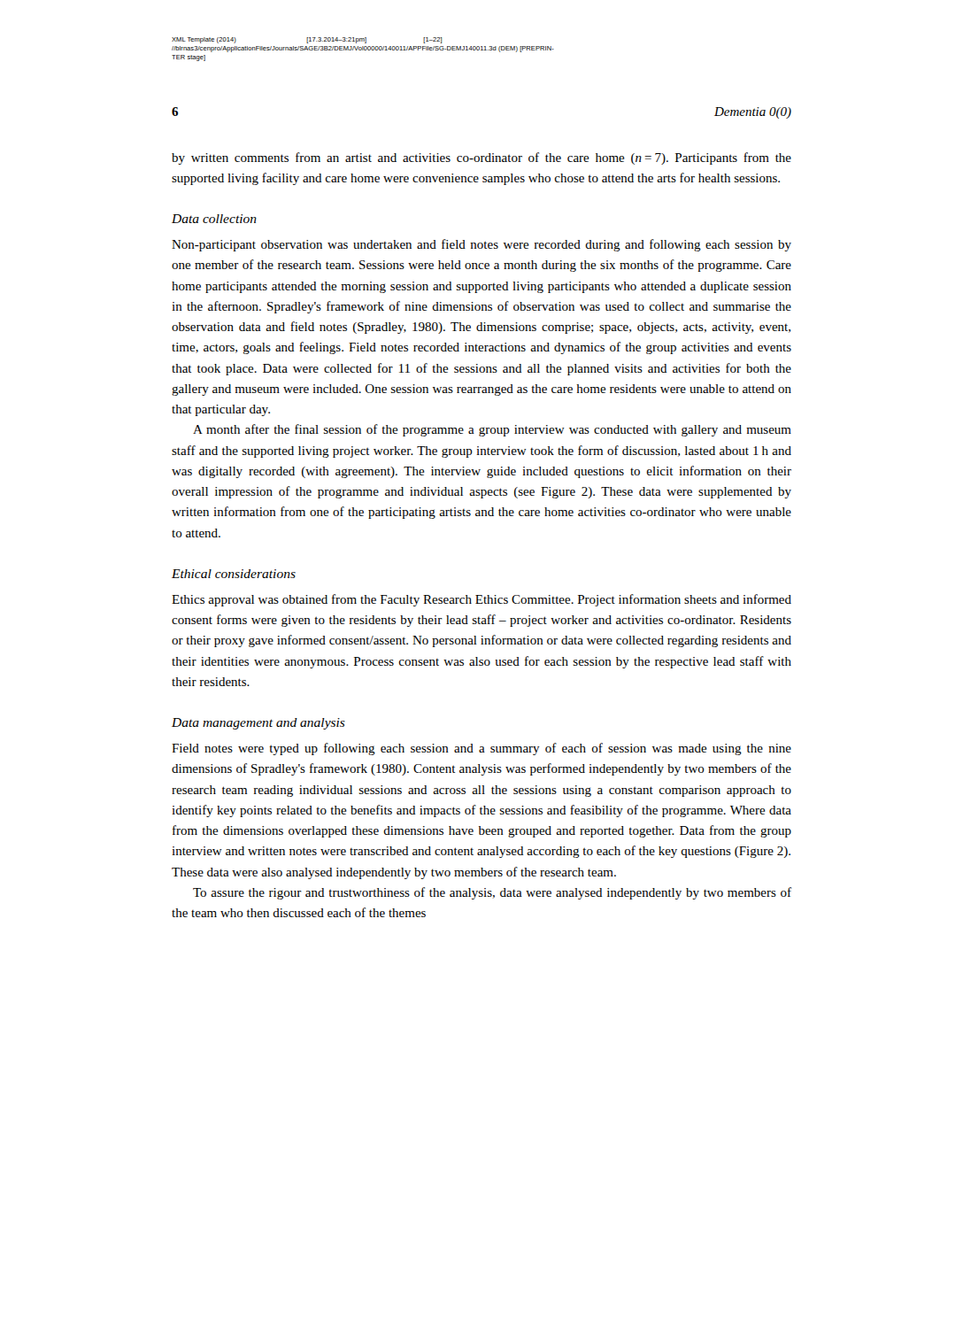XML Template (2014) [17.3.2014–3:21pm] [1–22]
//blrnas3/cenpro/ApplicationFiles/Journals/SAGE/3B2/DEMJ/Vol00000/140011/APPFile/SG-DEMJ140011.3d (DEM) [PREPRIN-
TER stage]
6 Dementia 0(0)
by written comments from an artist and activities co-ordinator of the care home (n = 7). Participants from the supported living facility and care home were convenience samples who chose to attend the arts for health sessions.
Data collection
Non-participant observation was undertaken and field notes were recorded during and following each session by one member of the research team. Sessions were held once a month during the six months of the programme. Care home participants attended the morning session and supported living participants who attended a duplicate session in the afternoon. Spradley's framework of nine dimensions of observation was used to collect and summarise the observation data and field notes (Spradley, 1980). The dimensions comprise; space, objects, acts, activity, event, time, actors, goals and feelings. Field notes recorded interactions and dynamics of the group activities and events that took place. Data were collected for 11 of the sessions and all the planned visits and activities for both the gallery and museum were included. One session was rearranged as the care home residents were unable to attend on that particular day.
A month after the final session of the programme a group interview was conducted with gallery and museum staff and the supported living project worker. The group interview took the form of discussion, lasted about 1 h and was digitally recorded (with agreement). The interview guide included questions to elicit information on their overall impression of the programme and individual aspects (see Figure 2). These data were supplemented by written information from one of the participating artists and the care home activities co-ordinator who were unable to attend.
Ethical considerations
Ethics approval was obtained from the Faculty Research Ethics Committee. Project information sheets and informed consent forms were given to the residents by their lead staff – project worker and activities co-ordinator. Residents or their proxy gave informed consent/assent. No personal information or data were collected regarding residents and their identities were anonymous. Process consent was also used for each session by the respective lead staff with their residents.
Data management and analysis
Field notes were typed up following each session and a summary of each of session was made using the nine dimensions of Spradley's framework (1980). Content analysis was performed independently by two members of the research team reading individual sessions and across all the sessions using a constant comparison approach to identify key points related to the benefits and impacts of the sessions and feasibility of the programme. Where data from the dimensions overlapped these dimensions have been grouped and reported together. Data from the group interview and written notes were transcribed and content analysed according to each of the key questions (Figure 2). These data were also analysed independently by two members of the research team.
To assure the rigour and trustworthiness of the analysis, data were analysed independently by two members of the team who then discussed each of the themes